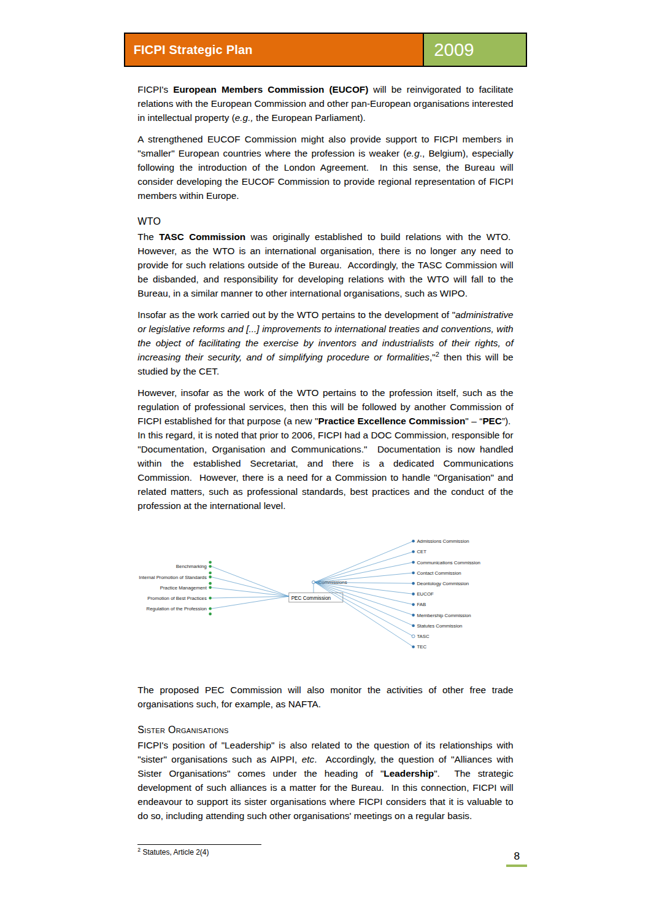FICPI Strategic Plan
2009
FICPI's European Members Commission (EUCOF) will be reinvigorated to facilitate relations with the European Commission and other pan-European organisations interested in intellectual property (e.g., the European Parliament).
A strengthened EUCOF Commission might also provide support to FICPI members in "smaller" European countries where the profession is weaker (e.g., Belgium), especially following the introduction of the London Agreement. In this sense, the Bureau will consider developing the EUCOF Commission to provide regional representation of FICPI members within Europe.
WTO
The TASC Commission was originally established to build relations with the WTO. However, as the WTO is an international organisation, there is no longer any need to provide for such relations outside of the Bureau. Accordingly, the TASC Commission will be disbanded, and responsibility for developing relations with the WTO will fall to the Bureau, in a similar manner to other international organisations, such as WIPO.
Insofar as the work carried out by the WTO pertains to the development of "administrative or legislative reforms and [...] improvements to international treaties and conventions, with the object of facilitating the exercise by inventors and industrialists of their rights, of increasing their security, and of simplifying procedure or formalities,"2 then this will be studied by the CET.
However, insofar as the work of the WTO pertains to the profession itself, such as the regulation of professional services, then this will be followed by another Commission of FICPI established for that purpose (a new "Practice Excellence Commission" – “PEC”). In this regard, it is noted that prior to 2006, FICPI had a DOC Commission, responsible for "Documentation, Organisation and Communications." Documentation is now handled within the established Secretariat, and there is a dedicated Communications Commission. However, there is a need for a Commission to handle "Organisation" and related matters, such as professional standards, best practices and the conduct of the profession at the international level.
PEC Commission Benchmarking Internal Promotion of Standards Practice Management Promotion of Best Practices Regulation of the Profession Commissions Admissions Commission CET Communications Commission Contact Commission Deontology Commission EUCOF FAB Membership Commission Statutes Commission TASC TEC
The proposed PEC Commission will also monitor the activities of other free trade organisations such, for example, as NAFTA.
Sister Organisations
FICPI's position of "Leadership" is also related to the question of its relationships with "sister" organisations such as AIPPI, etc. Accordingly, the question of "Alliances with Sister Organisations" comes under the heading of "Leadership". The strategic development of such alliances is a matter for the Bureau. In this connection, FICPI will endeavour to support its sister organisations where FICPI considers that it is valuable to do so, including attending such other organisations' meetings on a regular basis.
2 Statutes, Article 2(4)
8